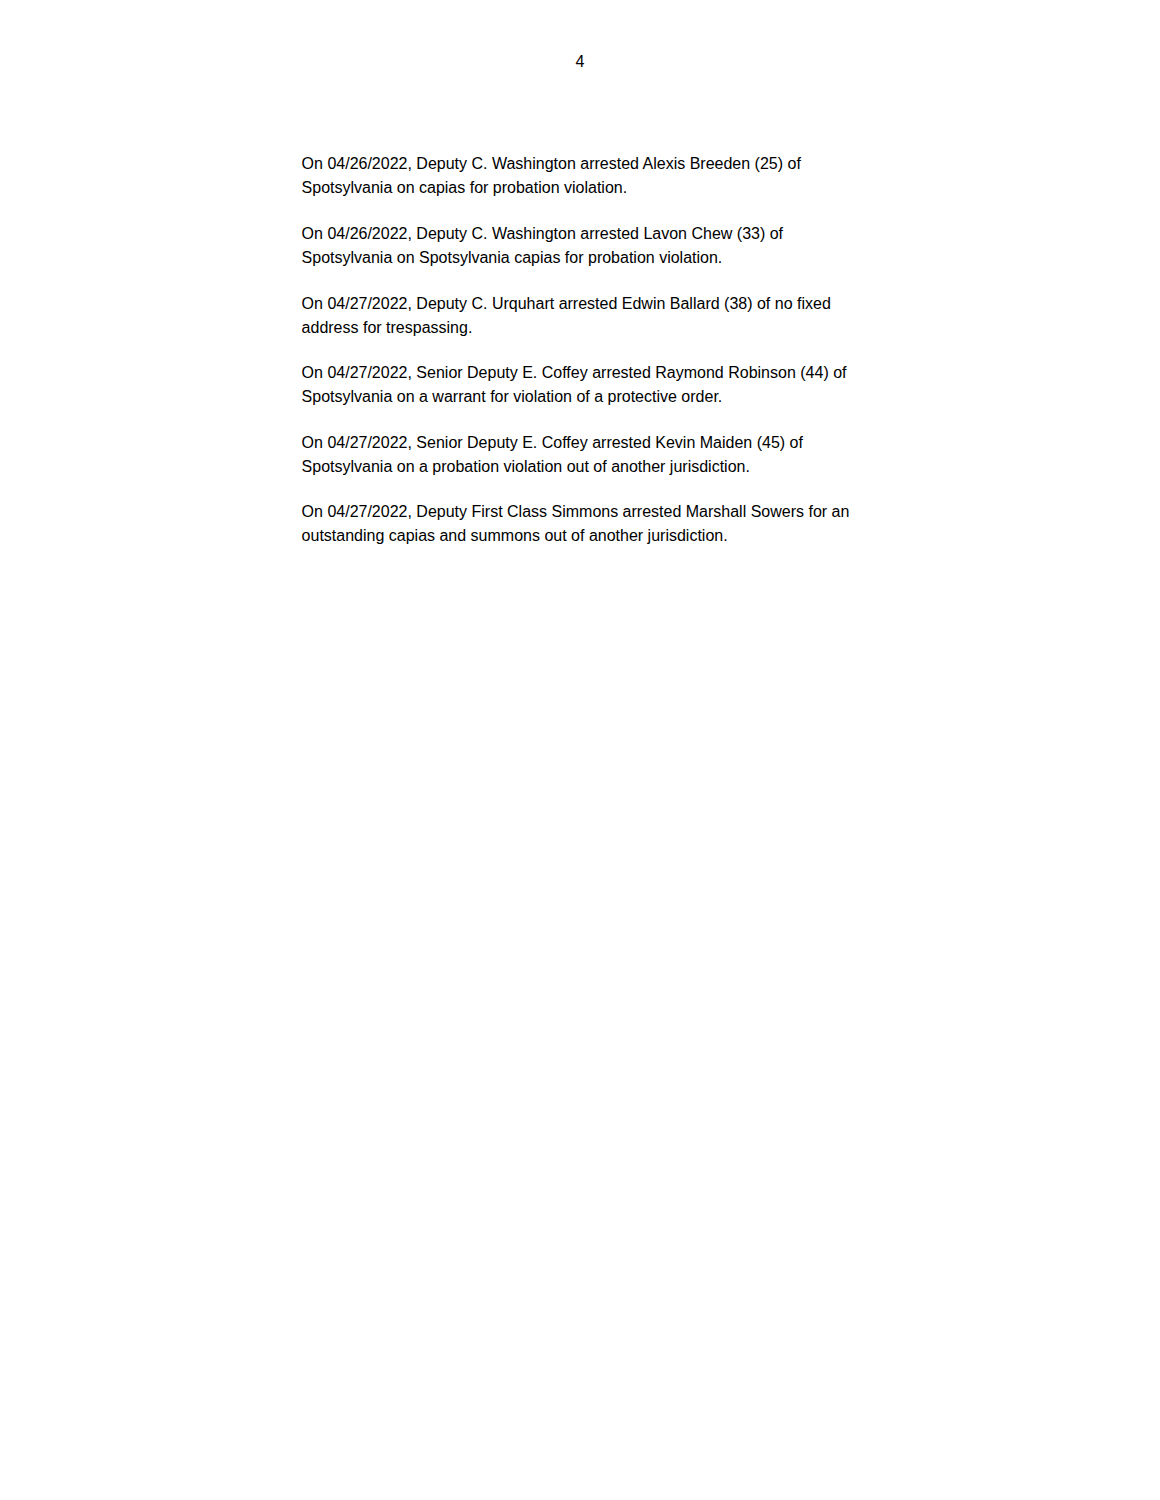4
On 04/26/2022, Deputy C. Washington arrested Alexis Breeden (25) of Spotsylvania on capias for probation violation.
On 04/26/2022, Deputy C. Washington arrested Lavon Chew (33) of Spotsylvania on Spotsylvania capias for probation violation.
On 04/27/2022, Deputy C. Urquhart arrested Edwin Ballard (38) of no fixed address for trespassing.
On 04/27/2022, Senior Deputy E. Coffey arrested Raymond Robinson (44) of Spotsylvania on a warrant for violation of a protective order.
On 04/27/2022, Senior Deputy E. Coffey arrested Kevin Maiden (45) of Spotsylvania on a probation violation out of another jurisdiction.
On 04/27/2022, Deputy First Class Simmons arrested Marshall Sowers for an outstanding capias and summons out of another jurisdiction.